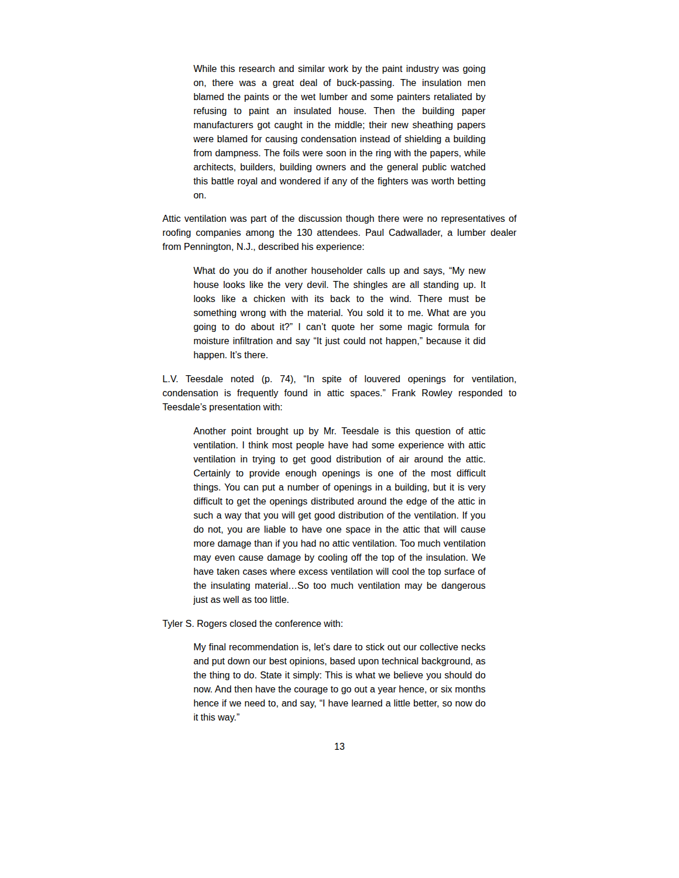While this research and similar work by the paint industry was going on, there was a great deal of buck-passing. The insulation men blamed the paints or the wet lumber and some painters retaliated by refusing to paint an insulated house. Then the building paper manufacturers got caught in the middle; their new sheathing papers were blamed for causing condensation instead of shielding a building from dampness. The foils were soon in the ring with the papers, while architects, builders, building owners and the general public watched this battle royal and wondered if any of the fighters was worth betting on.
Attic ventilation was part of the discussion though there were no representatives of roofing companies among the 130 attendees. Paul Cadwallader, a lumber dealer from Pennington, N.J., described his experience:
What do you do if another householder calls up and says, “My new house looks like the very devil. The shingles are all standing up. It looks like a chicken with its back to the wind. There must be something wrong with the material. You sold it to me. What are you going to do about it?” I can’t quote her some magic formula for moisture infiltration and say “It just could not happen,” because it did happen. It’s there.
L.V. Teesdale noted (p. 74), “In spite of louvered openings for ventilation, condensation is frequently found in attic spaces.” Frank Rowley responded to Teesdale’s presentation with:
Another point brought up by Mr. Teesdale is this question of attic ventilation. I think most people have had some experience with attic ventilation in trying to get good distribution of air around the attic. Certainly to provide enough openings is one of the most difficult things. You can put a number of openings in a building, but it is very difficult to get the openings distributed around the edge of the attic in such a way that you will get good distribution of the ventilation. If you do not, you are liable to have one space in the attic that will cause more damage than if you had no attic ventilation. Too much ventilation may even cause damage by cooling off the top of the insulation. We have taken cases where excess ventilation will cool the top surface of the insulating material…So too much ventilation may be dangerous just as well as too little.
Tyler S. Rogers closed the conference with:
My final recommendation is, let’s dare to stick out our collective necks and put down our best opinions, based upon technical background, as the thing to do. State it simply: This is what we believe you should do now. And then have the courage to go out a year hence, or six months hence if we need to, and say, “I have learned a little better, so now do it this way.”
13